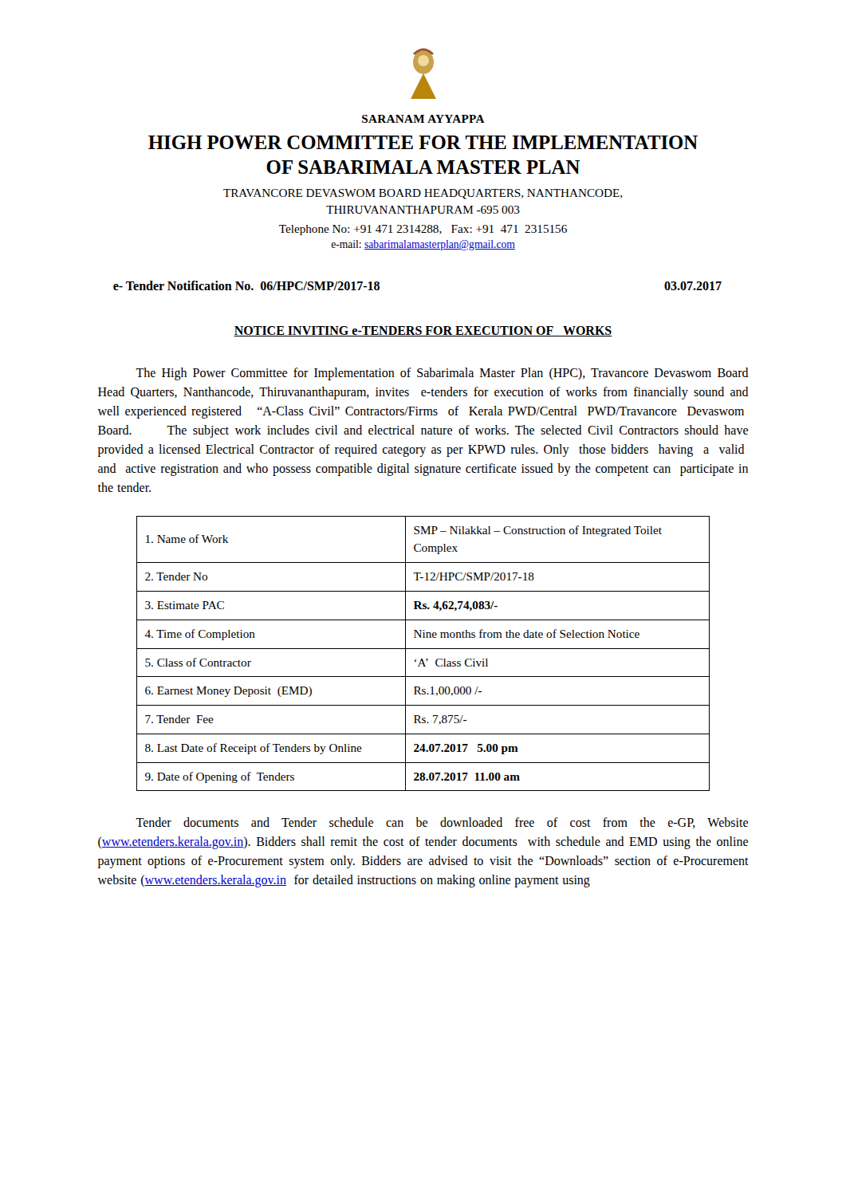SARANAM AYYAPPA
HIGH POWER COMMITTEE FOR THE IMPLEMENTATION
OF SABARIMALA MASTER PLAN
TRAVANCORE DEVASWOM BOARD HEADQUARTERS, NANTHANCODE,
THIRUVANANTHAPURAM -695 003
Telephone No: +91 471 2314288, Fax: +91 471 2315156
e-mail: sabarimalamasterplan@gmail.com
e- Tender Notification No. 06/HPC/SMP/2017-18 03.07.2017
NOTICE INVITING e-TENDERS FOR EXECUTION OF WORKS
The High Power Committee for Implementation of Sabarimala Master Plan (HPC), Travancore Devaswom Board Head Quarters, Nanthancode, Thiruvananthapuram, invites e-tenders for execution of works from financially sound and well experienced registered “A-Class Civil” Contractors/Firms of Kerala PWD/Central PWD/Travancore Devaswom Board. The subject work includes civil and electrical nature of works. The selected Civil Contractors should have provided a licensed Electrical Contractor of required category as per KPWD rules. Only those bidders having a valid and active registration and who possess compatible digital signature certificate issued by the competent can participate in the tender.
| 1. Name of Work | SMP – Nilakkal – Construction of Integrated Toilet Complex |
| 2. Tender No | T-12/HPC/SMP/2017-18 |
| 3. Estimate PAC | Rs. 4,62,74,083/- |
| 4. Time of Completion | Nine months from the date of Selection Notice |
| 5. Class of Contractor | ‘A’ Class Civil |
| 6. Earnest Money Deposit (EMD) | Rs.1,00,000 /- |
| 7. Tender Fee | Rs. 7,875/- |
| 8. Last Date of Receipt of Tenders by Online | 24.07.2017 5.00 pm |
| 9. Date of Opening of Tenders | 28.07.2017 11.00 am |
Tender documents and Tender schedule can be downloaded free of cost from the e-GP, Website (www.etenders.kerala.gov.in). Bidders shall remit the cost of tender documents with schedule and EMD using the online payment options of e-Procurement system only. Bidders are advised to visit the “Downloads” section of e-Procurement website (www.etenders.kerala.gov.in for detailed instructions on making online payment using